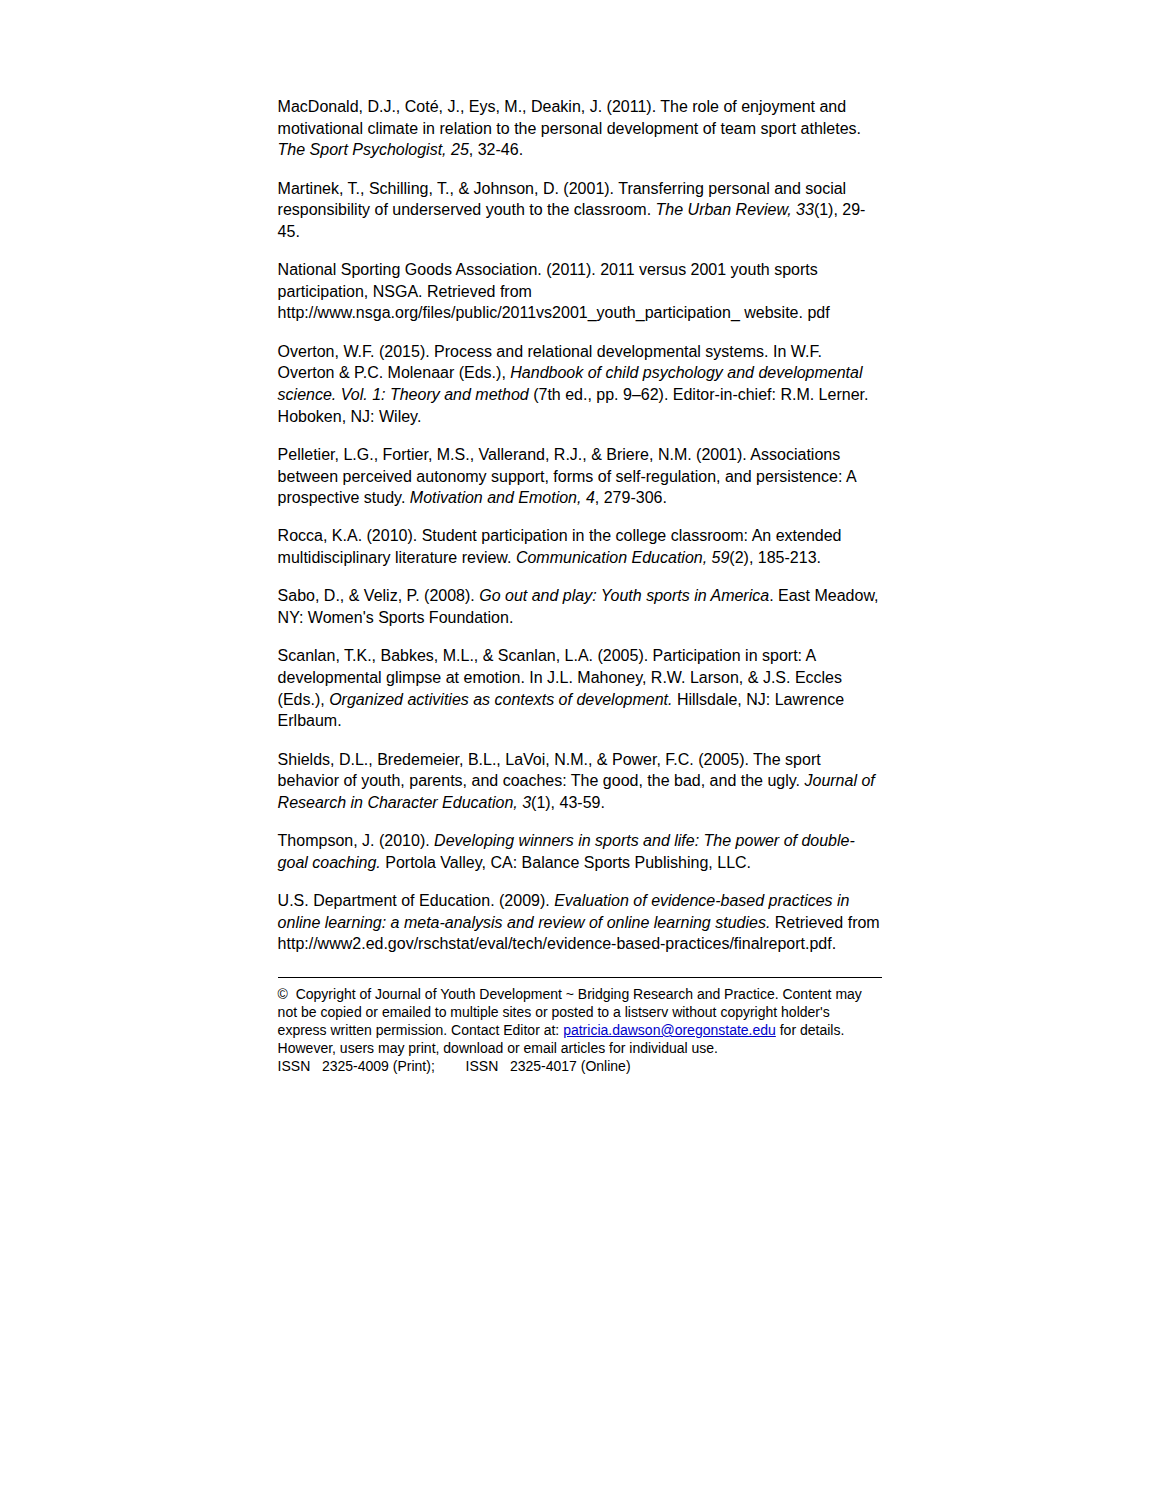MacDonald, D.J., Coté, J., Eys, M., Deakin, J. (2011). The role of enjoyment and motivational climate in relation to the personal development of team sport athletes. The Sport Psychologist, 25, 32-46.
Martinek, T., Schilling, T., & Johnson, D. (2001). Transferring personal and social responsibility of underserved youth to the classroom. The Urban Review, 33(1), 29-45.
National Sporting Goods Association. (2011). 2011 versus 2001 youth sports participation, NSGA. Retrieved from http://www.nsga.org/files/public/2011vs2001_youth_participation_ website. pdf
Overton, W.F. (2015). Process and relational developmental systems. In W.F. Overton & P.C. Molenaar (Eds.), Handbook of child psychology and developmental science. Vol. 1: Theory and method (7th ed., pp. 9–62). Editor-in-chief: R.M. Lerner. Hoboken, NJ: Wiley.
Pelletier, L.G., Fortier, M.S., Vallerand, R.J., & Briere, N.M. (2001). Associations between perceived autonomy support, forms of self-regulation, and persistence: A prospective study. Motivation and Emotion, 4, 279-306.
Rocca, K.A. (2010). Student participation in the college classroom: An extended multidisciplinary literature review. Communication Education, 59(2), 185-213.
Sabo, D., & Veliz, P. (2008). Go out and play: Youth sports in America. East Meadow, NY: Women's Sports Foundation.
Scanlan, T.K., Babkes, M.L., & Scanlan, L.A. (2005). Participation in sport: A developmental glimpse at emotion. In J.L. Mahoney, R.W. Larson, & J.S. Eccles (Eds.), Organized activities as contexts of development. Hillsdale, NJ: Lawrence Erlbaum.
Shields, D.L., Bredemeier, B.L., LaVoi, N.M., & Power, F.C. (2005). The sport behavior of youth, parents, and coaches: The good, the bad, and the ugly. Journal of Research in Character Education, 3(1), 43-59.
Thompson, J. (2010). Developing winners in sports and life: The power of double-goal coaching. Portola Valley, CA: Balance Sports Publishing, LLC.
U.S. Department of Education. (2009). Evaluation of evidence-based practices in online learning: a meta-analysis and review of online learning studies. Retrieved from http://www2.ed.gov/rschstat/eval/tech/evidence-based-practices/finalreport.pdf.
© Copyright of Journal of Youth Development ~ Bridging Research and Practice. Content may not be copied or emailed to multiple sites or posted to a listserv without copyright holder's express written permission. Contact Editor at: patricia.dawson@oregonstate.edu for details. However, users may print, download or email articles for individual use.
ISSN 2325-4009 (Print); ISSN 2325-4017 (Online)